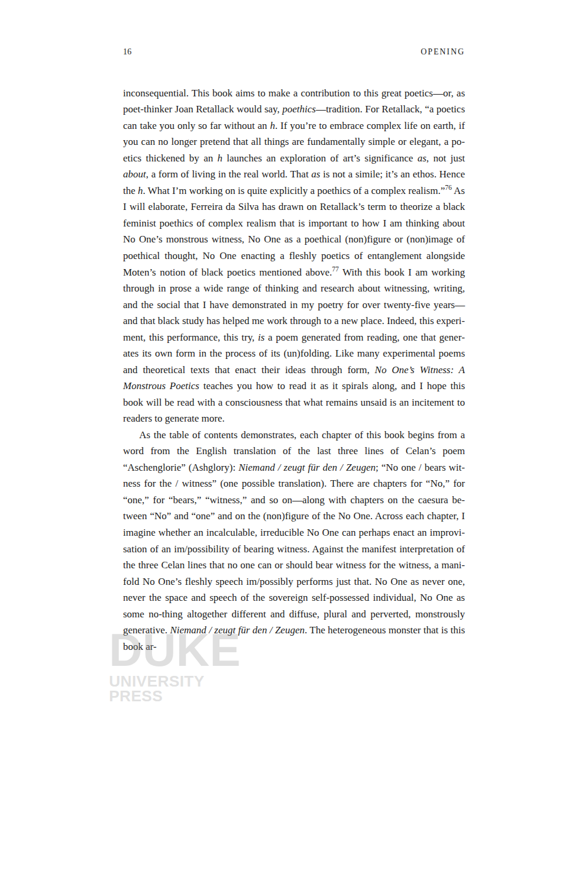16 Opening
inconsequential. This book aims to make a contribution to this great poetics—or, as poet-thinker Joan Retallack would say, poethics—tradition. For Retallack, “a poetics can take you only so far without an h. If you’re to embrace complex life on earth, if you can no longer pretend that all things are fundamentally simple or elegant, a poetics thickened by an h launches an exploration of art’s significance as, not just about, a form of living in the real world. That as is not a simile; it’s an ethos. Hence the h. What I’m working on is quite explicitly a poethics of a complex realism.”76 As I will elaborate, Ferreira da Silva has drawn on Retallack’s term to theorize a black feminist poethics of complex realism that is important to how I am thinking about No One’s monstrous witness, No One as a poethical (non)figure or (non)image of poethical thought, No One enacting a fleshly poetics of entanglement alongside Moten’s notion of black poetics mentioned above.77 With this book I am working through in prose a wide range of thinking and research about witnessing, writing, and the social that I have demonstrated in my poetry for over twenty-five years—and that black study has helped me work through to a new place. Indeed, this experiment, this performance, this try, is a poem generated from reading, one that generates its own form in the process of its (un)folding. Like many experimental poems and theoretical texts that enact their ideas through form, No One’s Witness: A Monstrous Poetics teaches you how to read it as it spirals along, and I hope this book will be read with a consciousness that what remains unsaid is an incitement to readers to generate more.
As the table of contents demonstrates, each chapter of this book begins from a word from the English translation of the last three lines of Celan’s poem “Aschenglorie” (Ashglory): Niemand / zeugt für den / Zeugen; “No one / bears witness for the / witness” (one possible translation). There are chapters for “No,” for “one,” for “bears,” “witness,” and so on—along with chapters on the caesura between “No” and “one” and on the (non)figure of the No One. Across each chapter, I imagine whether an incalculable, irreducible No One can perhaps enact an improvisation of an im/possibility of bearing witness. Against the manifest interpretation of the three Celan lines that no one can or should bear witness for the witness, a manifold No One’s fleshly speech im/possibly performs just that. No One as never one, never the space and speech of the sovereign self-possessed individual, No One as some no-thing altogether different and diffuse, plural and perverted, monstrously generative. Niemand / zeugt für den / Zeugen. The heterogeneous monster that is this book ar-
DUKE UNIVERSITY PRESS